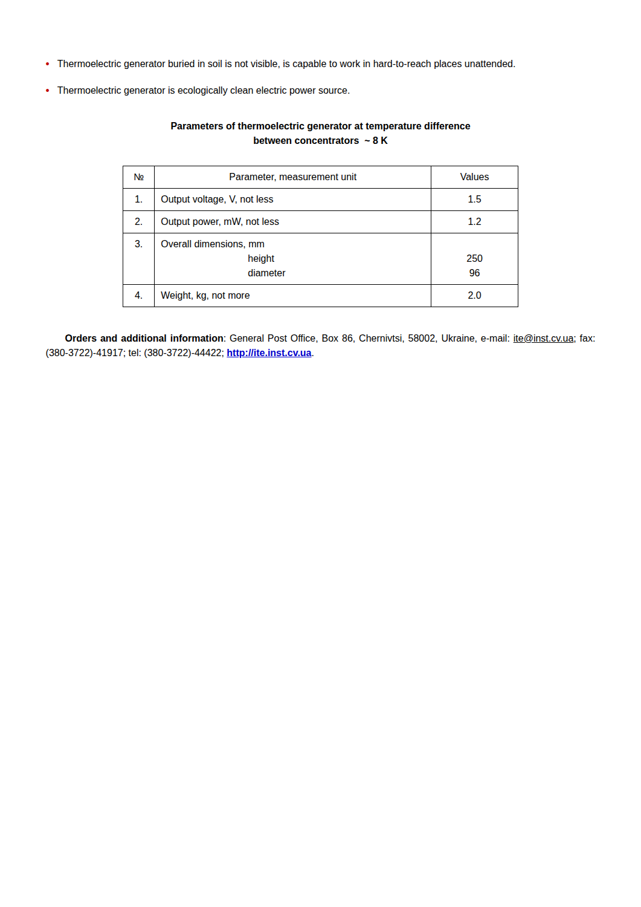Thermoelectric generator buried in soil is not visible, is capable to work in hard-to-reach places unattended.
Thermoelectric generator is ecologically clean electric power source.
Parameters of thermoelectric generator at temperature difference
between concentrators ~ 8 K
| № | Parameter, measurement unit | Values |
| --- | --- | --- |
| 1. | Output voltage, V, not less | 1.5 |
| 2. | Output power, mW, not less | 1.2 |
| 3. | Overall dimensions, mm height diameter | 250 96 |
| 4. | Weight, kg, not more | 2.0 |
Orders and additional information: General Post Office, Box 86, Chernivtsi, 58002, Ukraine, e-mail: ite@inst.cv.ua; fax: (380-3722)-41917; tel: (380-3722)-44422; http://ite.inst.cv.ua.